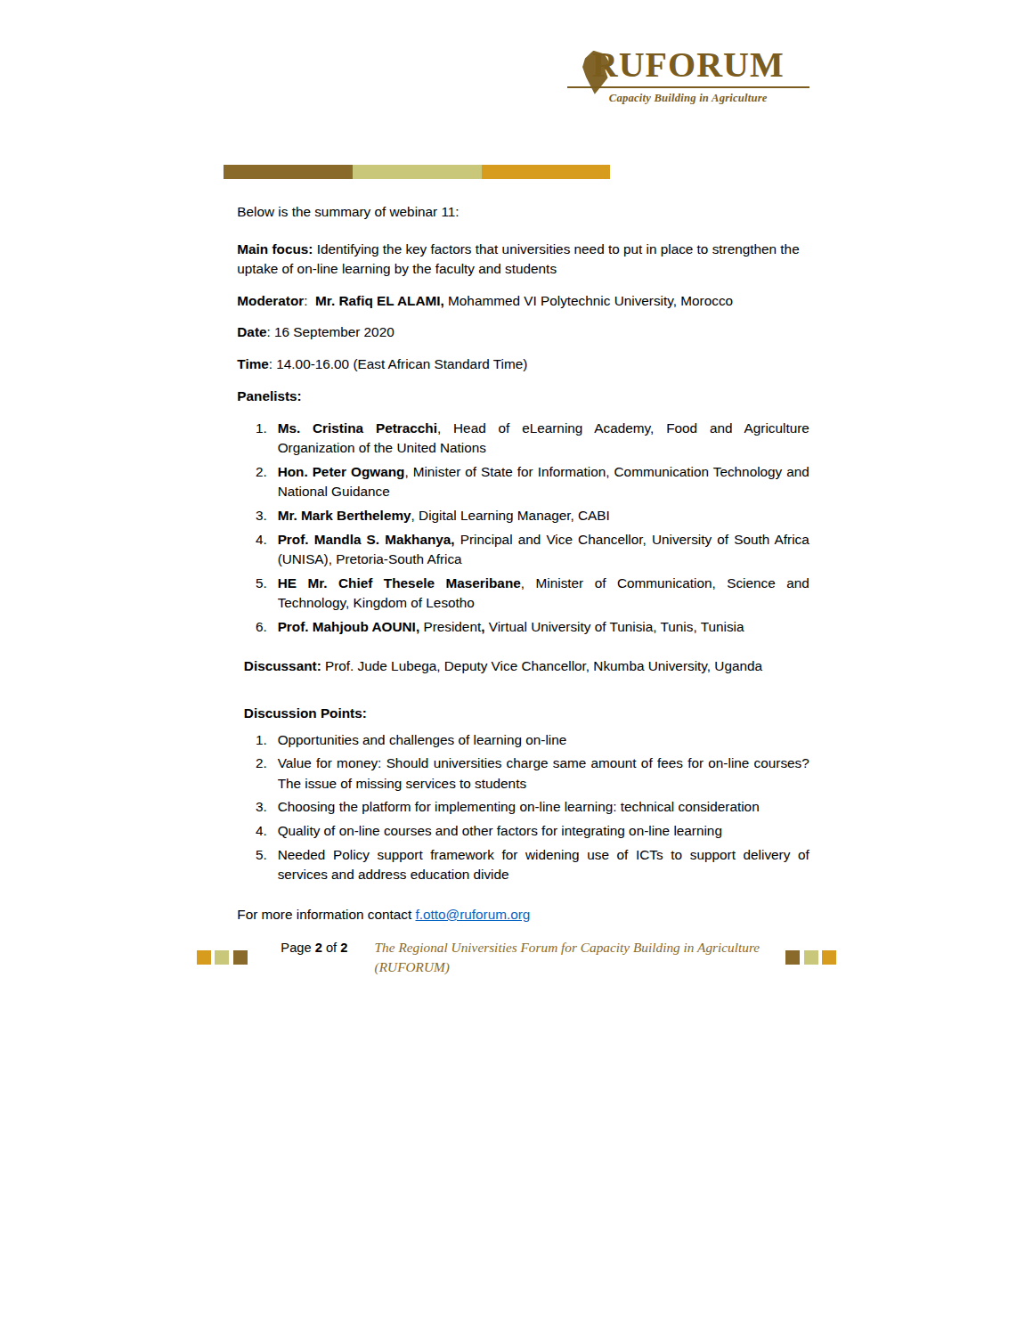RUFORUM
Capacity Building in Agriculture
Below is the summary of webinar 11:
Main focus: Identifying the key factors that universities need to put in place to strengthen the uptake of on-line learning by the faculty and students
Moderator: Mr. Rafiq EL ALAMI, Mohammed VI Polytechnic University, Morocco
Date: 16 September 2020
Time: 14.00-16.00 (East African Standard Time)
Panelists:
Ms. Cristina Petracchi, Head of eLearning Academy, Food and Agriculture Organization of the United Nations
Hon. Peter Ogwang, Minister of State for Information, Communication Technology and National Guidance
Mr. Mark Berthelemy, Digital Learning Manager, CABI
Prof. Mandla S. Makhanya, Principal and Vice Chancellor, University of South Africa (UNISA), Pretoria-South Africa
HE Mr. Chief Thesele Maseribane, Minister of Communication, Science and Technology, Kingdom of Lesotho
Prof. Mahjoub AOUNI, President, Virtual University of Tunisia, Tunis, Tunisia
Discussant: Prof. Jude Lubega, Deputy Vice Chancellor, Nkumba University, Uganda
Discussion Points:
Opportunities and challenges of learning on-line
Value for money: Should universities charge same amount of fees for on-line courses? The issue of missing services to students
Choosing the platform for implementing on-line learning: technical consideration
Quality of on-line courses and other factors for integrating on-line learning
Needed Policy support framework for widening use of ICTs to support delivery of services and address education divide
For more information contact f.otto@ruforum.org
Page 2 of 2 The Regional Universities Forum for Capacity Building in Agriculture (RUFORUM)